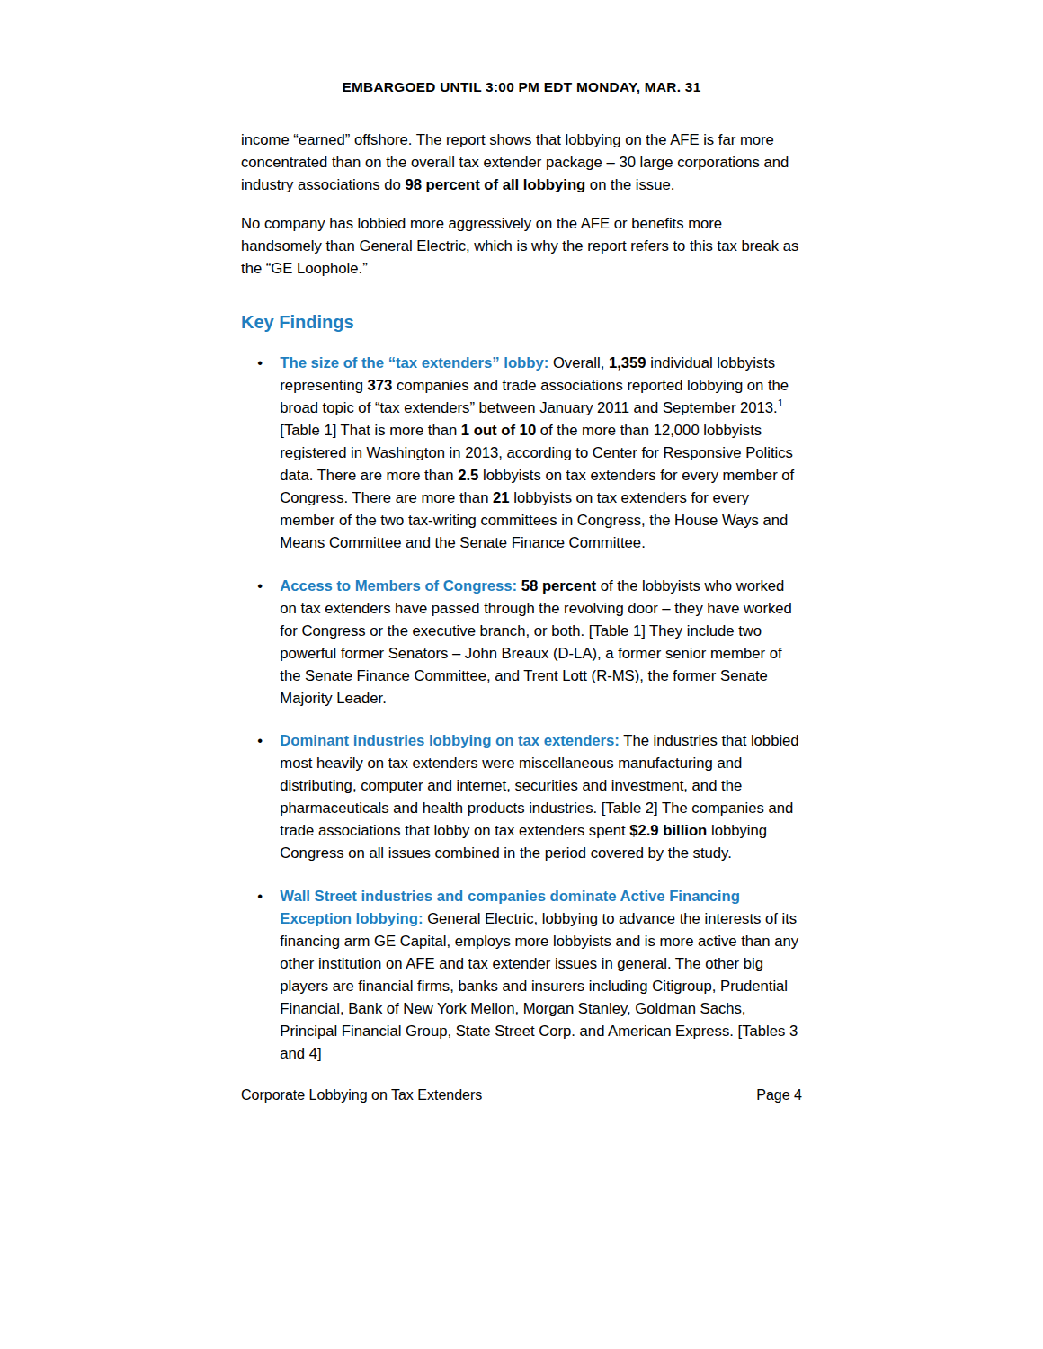EMBARGOED UNTIL 3:00 PM EDT MONDAY, MAR. 31
income “earned” offshore. The report shows that lobbying on the AFE is far more concentrated than on the overall tax extender package – 30 large corporations and industry associations do 98 percent of all lobbying on the issue.
No company has lobbied more aggressively on the AFE or benefits more handsomely than General Electric, which is why the report refers to this tax break as the “GE Loophole.”
Key Findings
The size of the “tax extenders” lobby: Overall, 1,359 individual lobbyists representing 373 companies and trade associations reported lobbying on the broad topic of “tax extenders” between January 2011 and September 2013.1 [Table 1] That is more than 1 out of 10 of the more than 12,000 lobbyists registered in Washington in 2013, according to Center for Responsive Politics data. There are more than 2.5 lobbyists on tax extenders for every member of Congress. There are more than 21 lobbyists on tax extenders for every member of the two tax-writing committees in Congress, the House Ways and Means Committee and the Senate Finance Committee.
Access to Members of Congress: 58 percent of the lobbyists who worked on tax extenders have passed through the revolving door – they have worked for Congress or the executive branch, or both. [Table 1] They include two powerful former Senators – John Breaux (D-LA), a former senior member of the Senate Finance Committee, and Trent Lott (R-MS), the former Senate Majority Leader.
Dominant industries lobbying on tax extenders: The industries that lobbied most heavily on tax extenders were miscellaneous manufacturing and distributing, computer and internet, securities and investment, and the pharmaceuticals and health products industries. [Table 2] The companies and trade associations that lobby on tax extenders spent $2.9 billion lobbying Congress on all issues combined in the period covered by the study.
Wall Street industries and companies dominate Active Financing Exception lobbying: General Electric, lobbying to advance the interests of its financing arm GE Capital, employs more lobbyists and is more active than any other institution on AFE and tax extender issues in general. The other big players are financial firms, banks and insurers including Citigroup, Prudential Financial, Bank of New York Mellon, Morgan Stanley, Goldman Sachs, Principal Financial Group, State Street Corp. and American Express. [Tables 3 and 4]
Corporate Lobbying on Tax Extenders Page 4